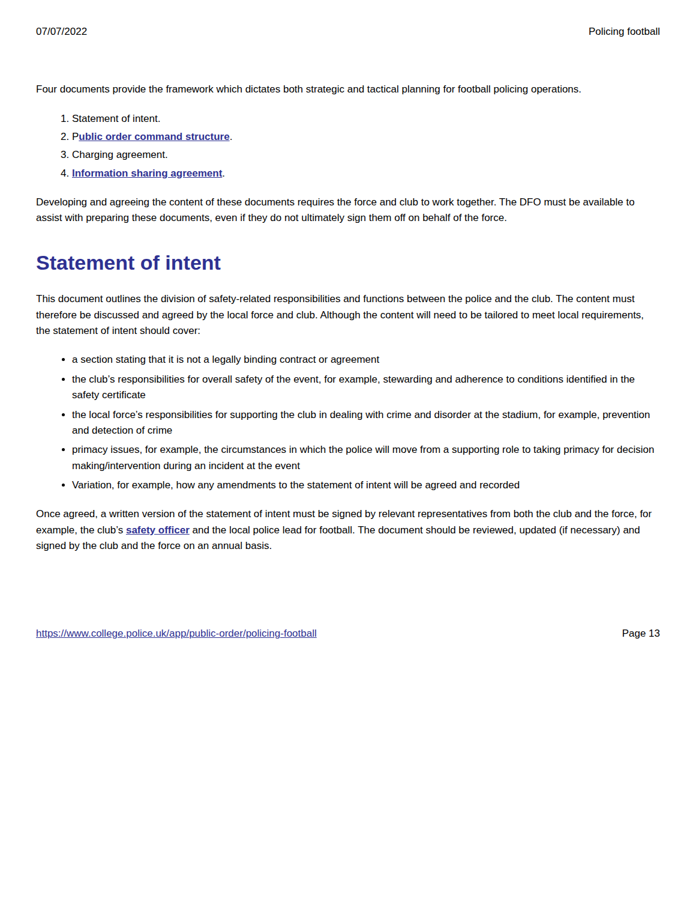07/07/2022 Policing football
Four documents provide the framework which dictates both strategic and tactical planning for football policing operations.
Statement of intent.
Public order command structure.
Charging agreement.
Information sharing agreement.
Developing and agreeing the content of these documents requires the force and club to work together. The DFO must be available to assist with preparing these documents, even if they do not ultimately sign them off on behalf of the force.
Statement of intent
This document outlines the division of safety-related responsibilities and functions between the police and the club. The content must therefore be discussed and agreed by the local force and club. Although the content will need to be tailored to meet local requirements, the statement of intent should cover:
a section stating that it is not a legally binding contract or agreement
the club’s responsibilities for overall safety of the event, for example, stewarding and adherence to conditions identified in the safety certificate
the local force’s responsibilities for supporting the club in dealing with crime and disorder at the stadium, for example, prevention and detection of crime
primacy issues, for example, the circumstances in which the police will move from a supporting role to taking primacy for decision making/intervention during an incident at the event
Variation, for example, how any amendments to the statement of intent will be agreed and recorded
Once agreed, a written version of the statement of intent must be signed by relevant representatives from both the club and the force, for example, the club’s safety officer and the local police lead for football. The document should be reviewed, updated (if necessary) and signed by the club and the force on an annual basis.
https://www.college.police.uk/app/public-order/policing-football Page 13